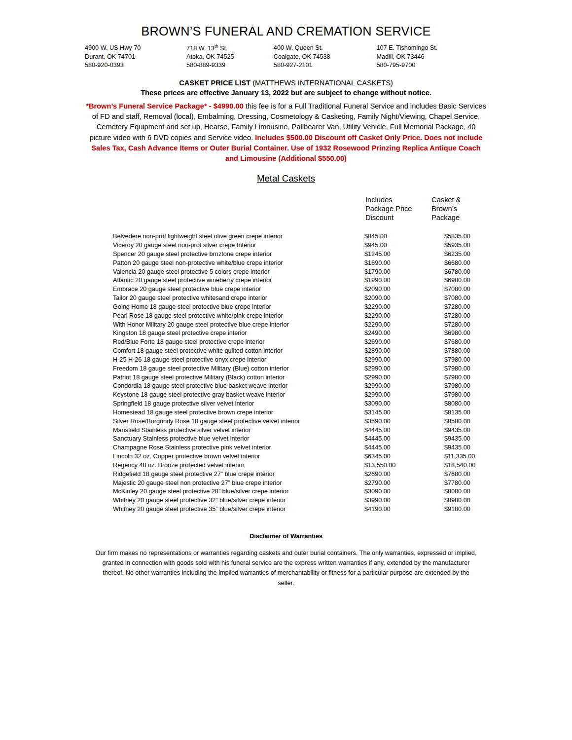BROWN’S FUNERAL AND CREMATION SERVICE
| 4900 W. US Hwy 70 | 718 W. 13 th St. | 400 W. Queen St. | 107 E. Tishomingo St. |
| Durant, OK 74701 | Atoka, OK 74525 | Coalgate, OK 74538 | Madill, OK 73446 |
| 580-920-0393 | 580-889-9339 | 580-927-2101 | 580-795-9700 |
CASKET PRICE LIST (MATTHEWS INTERNATIONAL CASKETS)
These prices are effective January 13, 2022 but are subject to change without notice.
*Brown’s Funeral Service Package* - $4990.00 this fee is for a Full Traditional Funeral Service and includes Basic Services of FD and staff, Removal (local), Embalming, Dressing, Cosmetology & Casketing, Family Night/Viewing, Chapel Service, Cemetery Equipment and set up, Hearse, Family Limousine, Pallbearer Van, Utility Vehicle, Full Memorial Package, 40 picture video with 6 DVD copies and Service video. Includes $500.00 Discount off Casket Only Price. Does not include Sales Tax, Cash Advance Items or Outer Burial Container. Use of 1932 Rosewood Prinzing Replica Antique Coach and Limousine (Additional $550.00)
Metal Caskets
| | Includes Package Price Discount | Casket & Brown’s Package |
| --- | --- | --- |
| Belvedere non-prot lightweight steel olive green crepe interior | $845.00 | $5835.00 |
| Viceroy 20 gauge steel non-prot silver crepe Interior | $945.00 | $5935.00 |
| Spencer 20 gauge steel protective brnztone crepe interior | $1245.00 | $6235.00 |
| Patton 20 gauge steel non-protective white/blue crepe interior | $1690.00 | $6680.00 |
| Valencia 20 gauge steel protective 5 colors crepe interior | $1790.00 | $6780.00 |
| Atlantic 20 gauge steel protective wineberry crepe interior | $1990.00 | $6980.00 |
| Embrace 20 gauge steel protective blue crepe interior | $2090.00 | $7080.00 |
| Tailor 20 gauge steel protective whitesand crepe interior | $2090.00 | $7080.00 |
| Going Home 18 gauge steel protective blue crepe interior | $2290.00 | $7280.00 |
| Pearl Rose 18 gauge steel protective white/pink crepe interior | $2290.00 | $7280.00 |
| With Honor Military 20 gauge steel protective blue crepe interior | $2290.00 | $7280.00 |
| Kingston 18 gauge steel protective crepe interior | $2490.00 | $6980.00 |
| Red/Blue Forte 18 gauge steel protective crepe interior | $2690.00 | $7680.00 |
| Comfort 18 gauge steel protective white quilted cotton interior | $2890.00 | $7880.00 |
| H-25 H-26 18 gauge steel protective onyx crepe interior | $2990.00 | $7980.00 |
| Freedom 18 gauge steel protective Military (Blue) cotton interior | $2990.00 | $7980.00 |
| Patriot 18 gauge steel protective Military (Black) cotton interior | $2990.00 | $7980.00 |
| Condordia 18 gauge steel protective blue basket weave interior | $2990.00 | $7980.00 |
| Keystone 18 gauge steel protective gray basket weave interior | $2990.00 | $7980.00 |
| Springfield 18 gauge protective silver velvet interior | $3090.00 | $8080.00 |
| Homestead 18 gauge steel protective brown crepe interior | $3145.00 | $8135.00 |
| Silver Rose/Burgundy Rose 18 gauge steel protective velvet interior | $3590.00 | $8580.00 |
| Mansfield Stainless protective silver velvet interior | $4445.00 | $9435.00 |
| Sanctuary Stainless protective blue velvet interior | $4445.00 | $9435.00 |
| Champagne Rose Stainless protective pink velvet interior | $4445.00 | $9435.00 |
| Lincoln 32 oz. Copper protective brown velvet interior | $6345.00 | $11,335.00 |
| Regency 48 oz. Bronze protected velvet interior | $13,550.00 | $18,540.00 |
| Ridgefield 18 gauge steel protective 27” blue crepe interior | $2690.00 | $7680.00 |
| Majestic 20 gauge steel non protective 27” blue crepe interior | $2790.00 | $7780.00 |
| McKinley 20 gauge steel protective 28” blue/silver crepe interior | $3090.00 | $8080.00 |
| Whitney 20 gauge steel protective 32” blue/silver crepe interior | $3990.00 | $8980.00 |
| Whitney 20 gauge steel protective 35” blue/silver crepe interior | $4190.00 | $9180.00 |
Disclaimer of Warranties
Our firm makes no representations or warranties regarding caskets and outer burial containers. The only warranties, expressed or implied, granted in connection with goods sold with his funeral service are the express written warranties if any, extended by the manufacturer thereof. No other warranties including the implied warranties of merchantability or fitness for a particular purpose are extended by the seller.